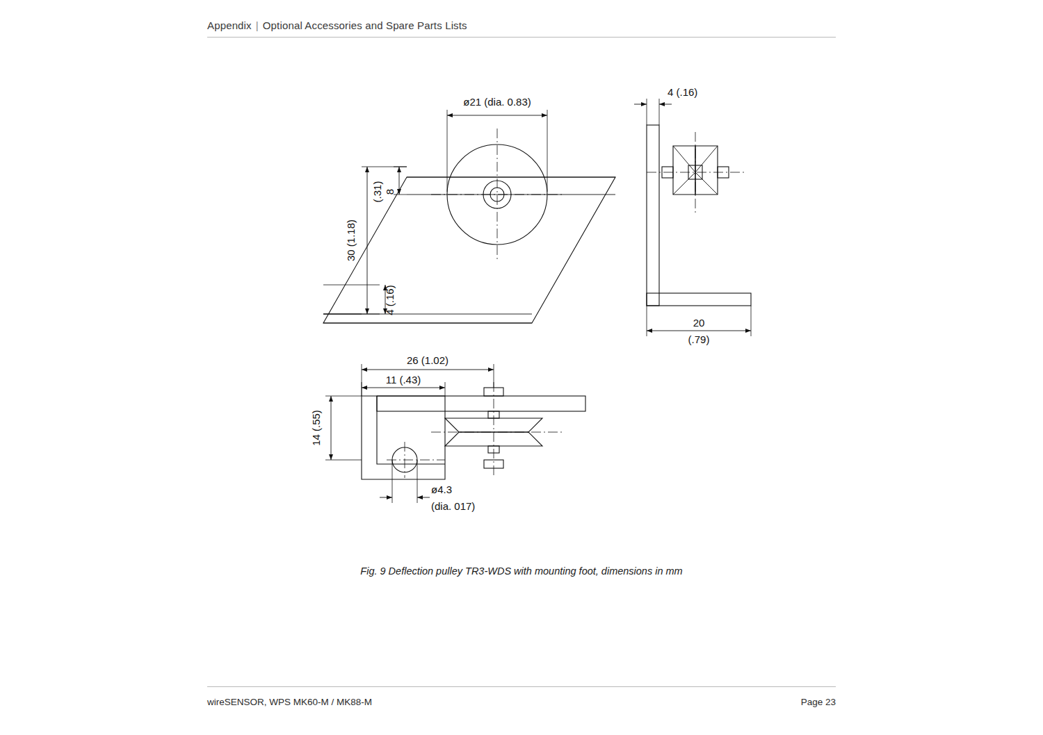Appendix|Optional Accessories and Spare Parts Lists
ø21 (dia. 0.83) 8 (.31) 30 (1.18) 4 (.16) 4 (.16) 20 (.79) 26 (1.02) 11 (.43) 14 (.55) ø4.3 (dia. 017)
Fig. 9 Deflection pulley TR3-WDS with mounting foot, dimensions in mm
wireSENSOR, WPS MK60-M / MK88-M Page 23